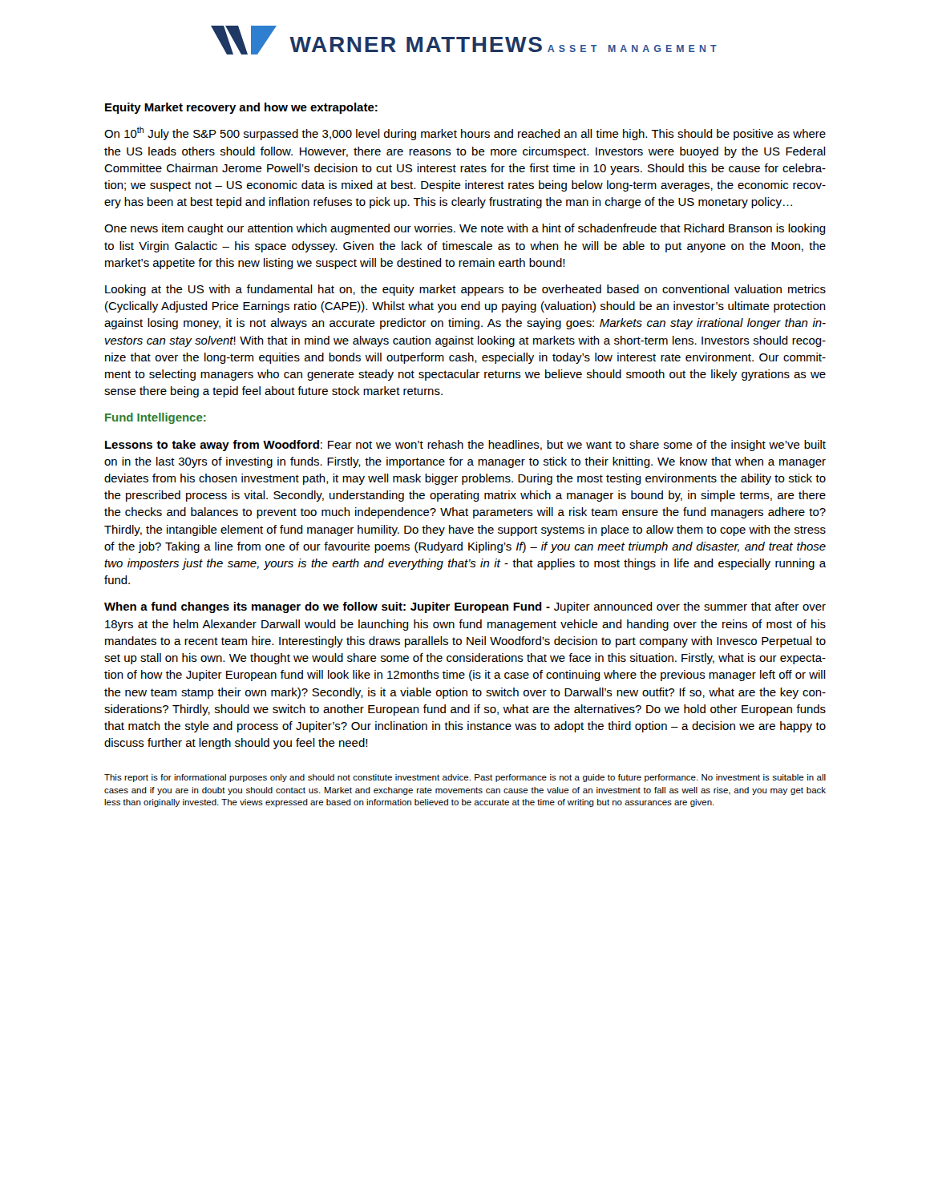WARNER MATTHEWS ASSET MANAGEMENT
Equity Market recovery and how we extrapolate:
On 10th July the S&P 500 surpassed the 3,000 level during market hours and reached an all time high. This should be positive as where the US leads others should follow. However, there are reasons to be more circumspect. Investors were buoyed by the US Federal Committee Chairman Jerome Powell’s decision to cut US interest rates for the first time in 10 years. Should this be cause for celebration; we suspect not – US economic data is mixed at best. Despite interest rates being below long-term averages, the economic recovery has been at best tepid and inflation refuses to pick up. This is clearly frustrating the man in charge of the US monetary policy…
One news item caught our attention which augmented our worries. We note with a hint of schadenfreude that Richard Branson is looking to list Virgin Galactic – his space odyssey. Given the lack of timescale as to when he will be able to put anyone on the Moon, the market’s appetite for this new listing we suspect will be destined to remain earth bound!
Looking at the US with a fundamental hat on, the equity market appears to be overheated based on conventional valuation metrics (Cyclically Adjusted Price Earnings ratio (CAPE)). Whilst what you end up paying (valuation) should be an investor’s ultimate protection against losing money, it is not always an accurate predictor on timing. As the saying goes: Markets can stay irrational longer than investors can stay solvent! With that in mind we always caution against looking at markets with a short-term lens. Investors should recognize that over the long-term equities and bonds will outperform cash, especially in today’s low interest rate environment. Our commitment to selecting managers who can generate steady not spectacular returns we believe should smooth out the likely gyrations as we sense there being a tepid feel about future stock market returns.
Fund Intelligence:
Lessons to take away from Woodford: Fear not we won’t rehash the headlines, but we want to share some of the insight we’ve built on in the last 30yrs of investing in funds. Firstly, the importance for a manager to stick to their knitting. We know that when a manager deviates from his chosen investment path, it may well mask bigger problems. During the most testing environments the ability to stick to the prescribed process is vital. Secondly, understanding the operating matrix which a manager is bound by, in simple terms, are there the checks and balances to prevent too much independence? What parameters will a risk team ensure the fund managers adhere to? Thirdly, the intangible element of fund manager humility. Do they have the support systems in place to allow them to cope with the stress of the job? Taking a line from one of our favourite poems (Rudyard Kipling’s If) – if you can meet triumph and disaster, and treat those two imposters just the same, yours is the earth and everything that’s in it - that applies to most things in life and especially running a fund.
When a fund changes its manager do we follow suit: Jupiter European Fund - Jupiter announced over the summer that after over 18yrs at the helm Alexander Darwall would be launching his own fund management vehicle and handing over the reins of most of his mandates to a recent team hire. Interestingly this draws parallels to Neil Woodford’s decision to part company with Invesco Perpetual to set up stall on his own. We thought we would share some of the considerations that we face in this situation. Firstly, what is our expectation of how the Jupiter European fund will look like in 12months time (is it a case of continuing where the previous manager left off or will the new team stamp their own mark)? Secondly, is it a viable option to switch over to Darwall’s new outfit? If so, what are the key considerations? Thirdly, should we switch to another European fund and if so, what are the alternatives? Do we hold other European funds that match the style and process of Jupiter’s? Our inclination in this instance was to adopt the third option – a decision we are happy to discuss further at length should you feel the need!
This report is for informational purposes only and should not constitute investment advice. Past performance is not a guide to future performance. No investment is suitable in all cases and if you are in doubt you should contact us. Market and exchange rate movements can cause the value of an investment to fall as well as rise, and you may get back less than originally invested. The views expressed are based on information believed to be accurate at the time of writing but no assurances are given.